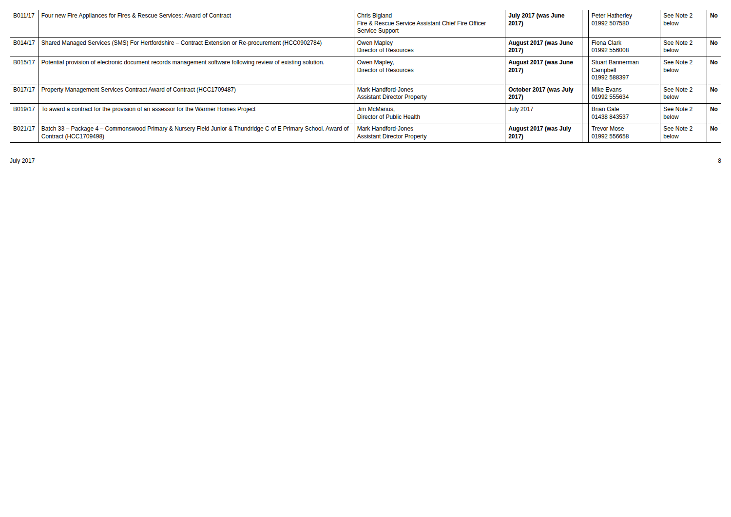| B011/17 | Four new Fire Appliances for Fires & Rescue Services: Award of Contract | Chris Bigland Fire & Rescue Service Assistant Chief Fire Officer Service Support | July 2017 (was June 2017) | | Peter Hatherley 01992 507580 | See Note 2 below | No |
| B014/17 | Shared Managed Services (SMS) For Hertfordshire – Contract Extension or Re-procurement (HCC0902784) | Owen Mapley Director of Resources | August 2017 (was June 2017) | | Fiona Clark 01992 556008 | See Note 2 below | No |
| B015/17 | Potential provision of electronic document records management software following review of existing solution. | Owen Mapley, Director of Resources | August 2017 (was June 2017) | | Stuart Bannerman Campbell 01992 588397 | See Note 2 below | No |
| B017/17 | Property Management Services Contract Award of Contract (HCC1709487) | Mark Handford-Jones Assistant Director Property | October 2017 (was July 2017) | | Mike Evans 01992 555634 | See Note 2 below | No |
| B019/17 | To award a contract for the provision of an assessor for the Warmer Homes Project | Jim McManus, Director of Public Health | July 2017 | | Brian Gale 01438 843537 | See Note 2 below | No |
| B021/17 | Batch 33 – Package 4 – Commonswood Primary & Nursery Field Junior & Thundridge C of E Primary School. Award of Contract (HCC1709498) | Mark Handford-Jones Assistant Director Property | August 2017 (was July 2017) | | Trevor Mose 01992 556658 | See Note 2 below | No |
July 2017 8